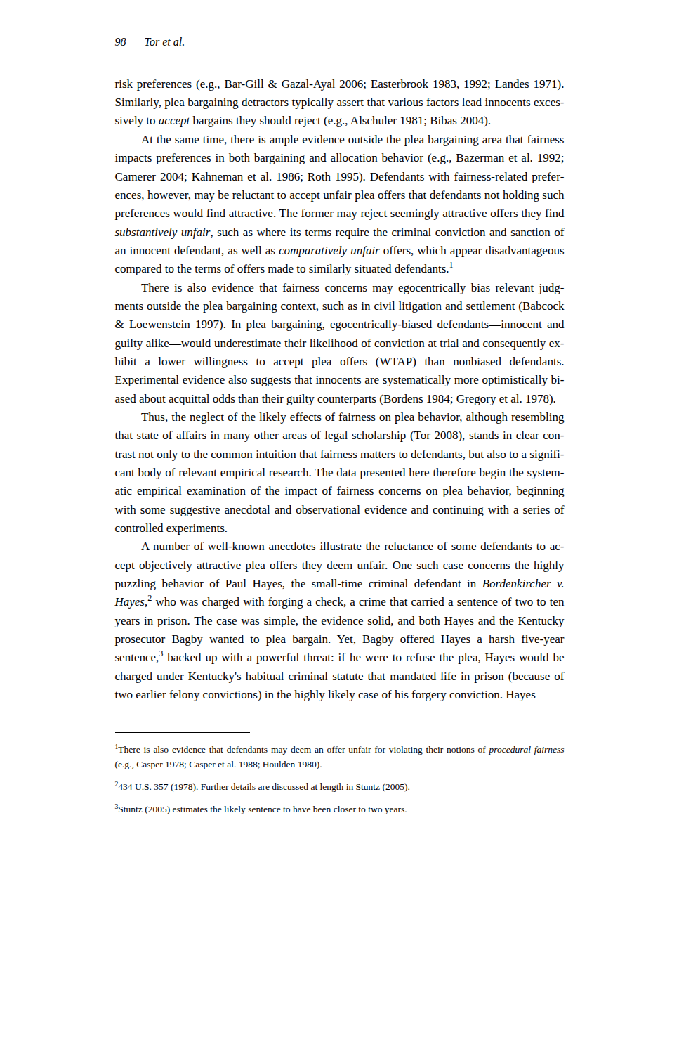98 Tor et al.
risk preferences (e.g., Bar-Gill & Gazal-Ayal 2006; Easterbrook 1983, 1992; Landes 1971). Similarly, plea bargaining detractors typically assert that various factors lead innocents excessively to accept bargains they should reject (e.g., Alschuler 1981; Bibas 2004).
At the same time, there is ample evidence outside the plea bargaining area that fairness impacts preferences in both bargaining and allocation behavior (e.g., Bazerman et al. 1992; Camerer 2004; Kahneman et al. 1986; Roth 1995). Defendants with fairness-related preferences, however, may be reluctant to accept unfair plea offers that defendants not holding such preferences would find attractive. The former may reject seemingly attractive offers they find substantively unfair, such as where its terms require the criminal conviction and sanction of an innocent defendant, as well as comparatively unfair offers, which appear disadvantageous compared to the terms of offers made to similarly situated defendants.1
There is also evidence that fairness concerns may egocentrically bias relevant judgments outside the plea bargaining context, such as in civil litigation and settlement (Babcock & Loewenstein 1997). In plea bargaining, egocentrically-biased defendants—innocent and guilty alike—would underestimate their likelihood of conviction at trial and consequently exhibit a lower willingness to accept plea offers (WTAP) than nonbiased defendants. Experimental evidence also suggests that innocents are systematically more optimistically biased about acquittal odds than their guilty counterparts (Bordens 1984; Gregory et al. 1978).
Thus, the neglect of the likely effects of fairness on plea behavior, although resembling that state of affairs in many other areas of legal scholarship (Tor 2008), stands in clear contrast not only to the common intuition that fairness matters to defendants, but also to a significant body of relevant empirical research. The data presented here therefore begin the systematic empirical examination of the impact of fairness concerns on plea behavior, beginning with some suggestive anecdotal and observational evidence and continuing with a series of controlled experiments.
A number of well-known anecdotes illustrate the reluctance of some defendants to accept objectively attractive plea offers they deem unfair. One such case concerns the highly puzzling behavior of Paul Hayes, the small-time criminal defendant in Bordenkircher v. Hayes,2 who was charged with forging a check, a crime that carried a sentence of two to ten years in prison. The case was simple, the evidence solid, and both Hayes and the Kentucky prosecutor Bagby wanted to plea bargain. Yet, Bagby offered Hayes a harsh five-year sentence,3 backed up with a powerful threat: if he were to refuse the plea, Hayes would be charged under Kentucky's habitual criminal statute that mandated life in prison (because of two earlier felony convictions) in the highly likely case of his forgery conviction. Hayes
1There is also evidence that defendants may deem an offer unfair for violating their notions of procedural fairness (e.g., Casper 1978; Casper et al. 1988; Houlden 1980).
2434 U.S. 357 (1978). Further details are discussed at length in Stuntz (2005).
3Stuntz (2005) estimates the likely sentence to have been closer to two years.